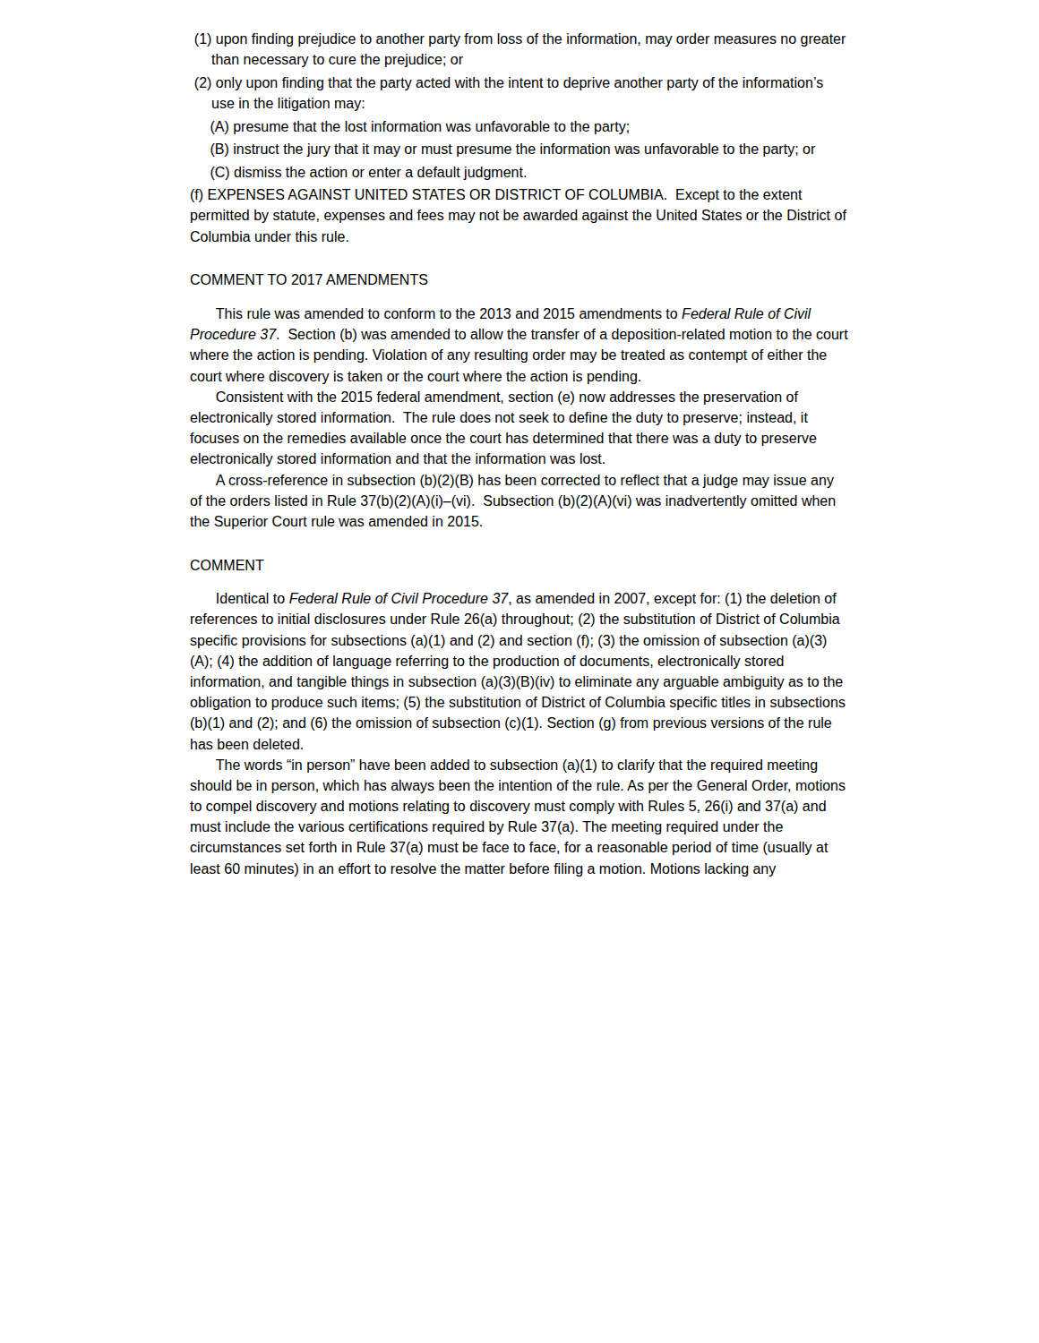(1) upon finding prejudice to another party from loss of the information, may order measures no greater than necessary to cure the prejudice; or
(2) only upon finding that the party acted with the intent to deprive another party of the information’s use in the litigation may:
(A) presume that the lost information was unfavorable to the party;
(B) instruct the jury that it may or must presume the information was unfavorable to the party; or
(C) dismiss the action or enter a default judgment.
(f) EXPENSES AGAINST UNITED STATES OR DISTRICT OF COLUMBIA. Except to the extent permitted by statute, expenses and fees may not be awarded against the United States or the District of Columbia under this rule.
COMMENT TO 2017 AMENDMENTS
This rule was amended to conform to the 2013 and 2015 amendments to Federal Rule of Civil Procedure 37. Section (b) was amended to allow the transfer of a deposition-related motion to the court where the action is pending. Violation of any resulting order may be treated as contempt of either the court where discovery is taken or the court where the action is pending.
Consistent with the 2015 federal amendment, section (e) now addresses the preservation of electronically stored information. The rule does not seek to define the duty to preserve; instead, it focuses on the remedies available once the court has determined that there was a duty to preserve electronically stored information and that the information was lost.
A cross-reference in subsection (b)(2)(B) has been corrected to reflect that a judge may issue any of the orders listed in Rule 37(b)(2)(A)(i)–(vi). Subsection (b)(2)(A)(vi) was inadvertently omitted when the Superior Court rule was amended in 2015.
COMMENT
Identical to Federal Rule of Civil Procedure 37, as amended in 2007, except for: (1) the deletion of references to initial disclosures under Rule 26(a) throughout; (2) the substitution of District of Columbia specific provisions for subsections (a)(1) and (2) and section (f); (3) the omission of subsection (a)(3)(A); (4) the addition of language referring to the production of documents, electronically stored information, and tangible things in subsection (a)(3)(B)(iv) to eliminate any arguable ambiguity as to the obligation to produce such items; (5) the substitution of District of Columbia specific titles in subsections (b)(1) and (2); and (6) the omission of subsection (c)(1). Section (g) from previous versions of the rule has been deleted.
The words “in person” have been added to subsection (a)(1) to clarify that the required meeting should be in person, which has always been the intention of the rule. As per the General Order, motions to compel discovery and motions relating to discovery must comply with Rules 5, 26(i) and 37(a) and must include the various certifications required by Rule 37(a). The meeting required under the circumstances set forth in Rule 37(a) must be face to face, for a reasonable period of time (usually at least 60 minutes) in an effort to resolve the matter before filing a motion. Motions lacking any